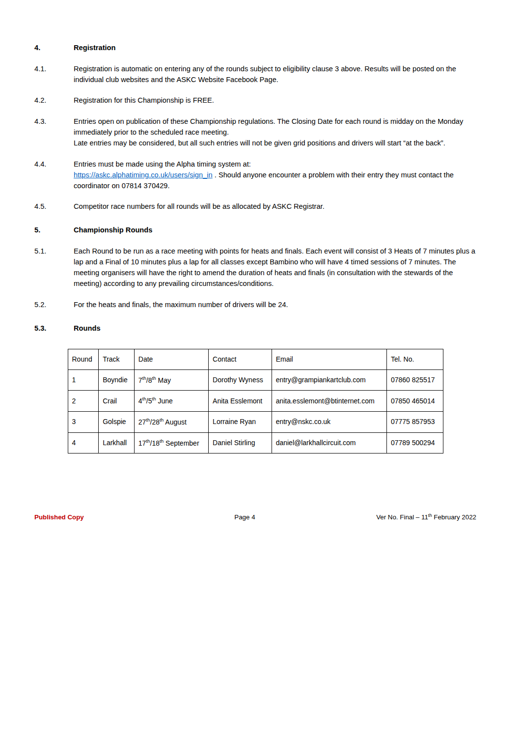4.
Registration
4.1.
Registration is automatic on entering any of the rounds subject to eligibility clause 3 above. Results will be posted on the individual club websites and the ASKC Website Facebook Page.
4.2.
Registration for this Championship is FREE.
4.3.
Entries open on publication of these Championship regulations. The Closing Date for each round is midday on the Monday immediately prior to the scheduled race meeting.
Late entries may be considered, but all such entries will not be given grid positions and drivers will start “at the back”.
4.4.
Entries must be made using the Alpha timing system at:
https://askc.alphatiming.co.uk/users/sign_in . Should anyone encounter a problem with their entry they must contact the coordinator on 07814 370429.
4.5.
Competitor race numbers for all rounds will be as allocated by ASKC Registrar.
5.
Championship Rounds
5.1.
Each Round to be run as a race meeting with points for heats and finals. Each event will consist of 3 Heats of 7 minutes plus a lap and a Final of 10 minutes plus a lap for all classes except Bambino who will have 4 timed sessions of 7 minutes. The meeting organisers will have the right to amend the duration of heats and finals (in consultation with the stewards of the meeting) according to any prevailing circumstances/conditions.
5.2.
For the heats and finals, the maximum number of drivers will be 24.
5.3.
Rounds
| Round | Track | Date | Contact | Email | Tel. No. |
| --- | --- | --- | --- | --- | --- |
| 1 | Boyndie | 7 th /8 th May | Dorothy Wyness | entry@grampiankartclub.com | 07860 825517 |
| 2 | Crail | 4 th /5 th June | Anita Esslemont | anita.esslemont@btinternet.com | 07850 465014 |
| 3 | Golspie | 27 th /28 th August | Lorraine Ryan | entry@nskc.co.uk | 07775 857953 |
| 4 | Larkhall | 17 th /18 th September | Daniel Stirling | daniel@larkhallcircuit.com | 07789 500294 |
Published Copy
Page 4
Ver No. Final – 11th February 2022